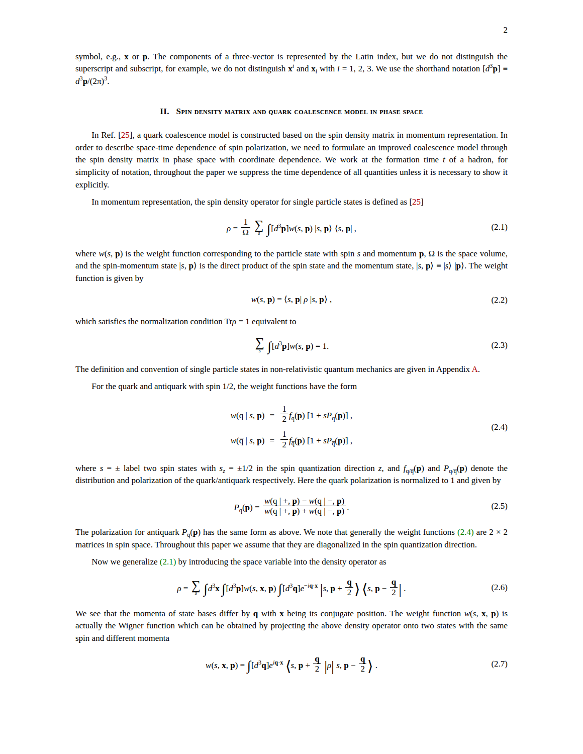2
symbol, e.g., x or p. The components of a three-vector is represented by the Latin index, but we do not distinguish the superscript and subscript, for example, we do not distinguish xi and xi with i = 1, 2, 3. We use the shorthand notation [d3p] ≡ d3p/(2π)3.
II. Spin density matrix and quark coalescence model in phase space
In Ref. [25], a quark coalescence model is constructed based on the spin density matrix in momentum representation. In order to describe space-time dependence of spin polarization, we need to formulate an improved coalescence model through the spin density matrix in phase space with coordinate dependence. We work at the formation time t of a hadron, for simplicity of notation, throughout the paper we suppress the time dependence of all quantities unless it is necessary to show it explicitly.
In momentum representation, the spin density operator for single particle states is defined as [25]
ρ = 1 Ω ∑s ∫[d3p]w(s, p) |s, p⟩ ⟨s, p| , (2.1)
where w(s, p) is the weight function corresponding to the particle state with spin s and momentum p, Ω is the space volume, and the spin-momentum state |s, p⟩ is the direct product of the spin state and the momentum state, |s, p⟩ ≡ |s⟩ |p⟩. The weight function is given by
w(s, p) = ⟨s, p| ρ |s, p⟩ , (2.2)
which satisfies the normalization condition Trρ = 1 equivalent to
∑s ∫[d3p]w(s, p) = 1. (2.3)
The definition and convention of single particle states in non-relativistic quantum mechanics are given in Appendix A.
For the quark and antiquark with spin 1/2, the weight functions have the form
w(q | s, p)
=
12 fq(p) [1 + sPq(p)] ,
w(q̅ | s, p)
=
12 fq̅(p) [1 + sPq̅(p)] ,
(2.4)
where s = ± label two spin states with sz = ±1/2 in the spin quantization direction z, and fq/q̅(p) and Pq/q̅(p) denote the distribution and polarization of the quark/antiquark respectively. Here the quark polarization is normalized to 1 and given by
Pq(p) = w(q | +, p) − w(q | −, p) w(q | +, p) + w(q | −, p) . (2.5)
The polarization for antiquark Pq̅(p) has the same form as above. We note that generally the weight functions (2.4) are 2 × 2 matrices in spin space. Throughout this paper we assume that they are diagonalized in the spin quantization direction.
Now we generalize (2.1) by introducing the space variable into the density operator as
ρ = ∑s ∫d3x ∫[d3p]w(s, x, p) ∫[d3q]e−iq·x |s, p + q 2⟩ ⟨s, p − q 2| . (2.6)
We see that the momenta of state bases differ by q with x being its conjugate position. The weight function w(s, x, p) is actually the Wigner function which can be obtained by projecting the above density operator onto two states with the same spin and different momenta
w(s, x, p) = ∫[d3q]eiq·x ⟨s, p + q 2 |ρ| s, p − q 2⟩ . (2.7)